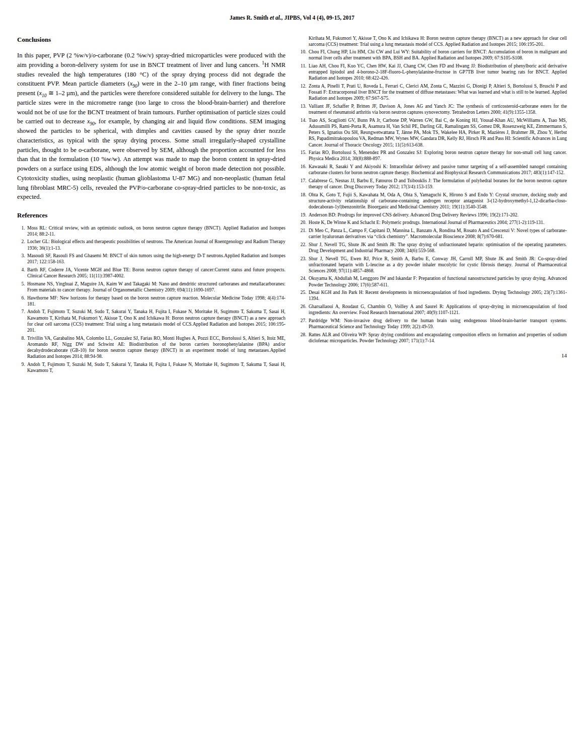James R. Smith et al., JIPBS, Vol 4 (4), 09-15, 2017
Conclusions
In this paper, PVP (2 %w/v)/o-carborane (0.2 %w/v) spray-dried microparticles were produced with the aim providing a boron-delivery system for use in BNCT treatment of liver and lung cancers. 1H NMR studies revealed the high temperatures (180 °C) of the spray drying process did not degrade the constituent PVP. Mean particle diameters (x90) were in the 2–10 µm range, with finer fractions being present (x10 ≅ 1–2 µm), and the particles were therefore considered suitable for delivery to the lungs. The particle sizes were in the micrometre range (too large to cross the blood-brain-barrier) and therefore would not be of use for the BCNT treatment of brain tumours. Further optimisation of particle sizes could be carried out to decrease x90, for example, by changing air and liquid flow conditions. SEM imaging showed the particles to be spherical, with dimples and cavities caused by the spray drier nozzle characteristics, as typical with the spray drying process. Some small irregularly-shaped crystalline particles, thought to be o-carborane, were observed by SEM, although the proportion accounted for less than that in the formulation (10 %w/w). An attempt was made to map the boron content in spray-dried powders on a surface using EDS, although the low atomic weight of boron made detection not possible. Cytotoxicity studies, using neoplastic (human glioblastoma U-87 MG) and non-neoplastic (human fetal lung fibroblast MRC-5) cells, revealed the PVP/o-carborane co-spray-dried particles to be non-toxic, as expected.
References
Moss RL: Critical review, with an optimistic outlook, on boron neutron capture therapy (BNCT). Applied Radiation and Isotopes 2014; 88:2-11.
Locher GL: Biological effects and therapeutic possibilities of neutrons. The American Journal of Roentgenology and Radium Therapy 1936; 36(1):1-13.
Masoudi SF, Rasouli FS and Ghasemi M: BNCT of skin tumors using the high-energy D-T neutrons.Applied Radiation and Isotopes 2017; 122:158-163.
Barth RF, Coderre JA, Vicente MGH and Blue TE: Boron neutron capture therapy of cancer:Current status and future prospects. Clinical Cancer Research 2005; 11(11):3987-4002.
Hosmane NS, Yinghuai Z, Maguire JA, Kaim W and Takagaki M: Nano and dendritic structured carboranes and metallacarboranes: From materials to cancer therapy. Journal of Organometallic Chemistry 2009; 694(11):1690-1697.
Hawthorne MF: New horizons for therapy based on the boron neutron capture reaction. Molecular Medicine Today 1998; 4(4):174-181.
Andoh T, Fujimoto T, Suzuki M, Sudo T, Sakurai Y, Tanaka H, Fujita I, Fukase N, Moritake H, Sugimoto T, Sakuma T, Sasai H, Kawamoto T, Kirihata M, Fukumori Y, Akisue T, Ono K and Ichikawa H: Boron neutron capture therapy (BNCT) as a new approach for clear cell sarcoma (CCS) treatment: Trial using a lung metastasis model of CCS.Applied Radiation and Isotopes 2015; 106:195-201.
Trivillin VA, Garabalino MA, Colombo LL, Gonzalez SJ, Farias RO, Monti Hughes A, Pozzi ECC, Bortolussi S, Altieri S, Itoiz ME, Aromando RF, Nigg DW and Schwint AE: Biodistribution of the boron carriers boronophenylalanine (BPA) and/or decahydrodecaborate (GB-10) for boron neutron capture therapy (BNCT) in an experiment model of lung metastases.Applied Radiation and Isotopes 2014; 88:94-98.
Andoh T, Fujimoto T, Suzuki M, Sudo T, Sakurai Y, Tanaka H, Fujita I, Fukase N, Moritake H, Sugimoto T, Sakuma T, Sasai H, Kawamoto T,
Kirihata M, Fukumori Y, Akisue T, Ono K and Ichikawa H: Boron neutron capture therapy (BNCT) as a new approach for clear cell sarcoma (CCS) treatment: Trial using a lung metastasis model of CCS. Applied Radiation and Isotopes 2015; 106:195-201.
Chou FI, Chung HP, Liu HM, Chi CW and Lui WY: Suitability of boron carriers for BNCT: Accumulation of boron in malignant and normal liver cells after treatment with BPA, BSH and BA. Applied Radiation and Isotopes 2009; 67:S105-S108.
Liao AH, Chou FI, Kuo YC, Chen HW, Kai JJ, Chang CW, Chen FD and Hwang JJ: Biodistribution of phenylboric acid derivative entrapped lipiodol and 4-borono-2-18F-fluoro-L-phenylalanine-fructose in GP7TB liver tumor bearing rats for BNCT. Applied Radiation and Isotopes 2010; 68:422-426.
Zonta A, Pinelli T, Prati U, Roveda L, Ferrari C, Clerici AM, Zonta C, Mazzini G, Dionigi P, Altieri S, Bortolussi S, Bruschi P and Fossati F: Extracorporeal liver BNCT for the treatment of diffuse metastases: What was learned and what is still to be learned. Applied Radiation and Isotopes 2009; 67:S67-S75.
Valliant JF, Schaffer P, Britten JF, Davison A, Jones AG and Yanch JC: The synthesis of corticosteroid-carborane esters for the treatment of rheumatoid arthritis via boron neutron captures synovectomy. Tetrahedron Letters 2000; 41(9):1355-1358.
Tsao AS, Scagliotti GV, Bunn PA Jr, Carbone DP, Warren GW, Bai C, de Koning HJ, Yousaf-Khan AU, McWilliams A, Tsao MS, Adusumilli PS, Rami-Porta R, Asamura H, Van Schil PE, Darling GE, Ramalingam SS, Gomez DR, Rosenzweig KE, Zimmermann S, Peters S, Ignatius Ou SH, Reungwetwattana T, Jänne PA, Mok TS, Wakelee HA, Pirker R, Mazières J, Brahmer JR, Zhou Y, Herbst RS, Papadimitrakopoulou VA, Redman MW, Wynes MW, Gandara DR, Kelly RJ, Hirsch FR and Pass HI: Scientific Advances in Lung Cancer. Journal of Thoracic Oncology 2015; 11(5):613-638.
Farias RO, Bortolussi S, Menendez PR and Gonzalez SJ: Exploring boron neutron capture therapy for non-small cell lung cancer. Physica Medica 2014; 30(8):888-897.
Kawasaki R, Sasaki Y and Akiyoshi K: Intracellular delivery and passive tumor targeting of a self-assembled nanogel containing carborane clusters for boron neutron capture therapy. Biochemical and Biophysical Research Communications 2017; 483(1):147-152.
Calabrese G, Nesnas JJ, Barbu E, Fatouros D and Tsibouklis J: The formulation of polyhedral boranes for the boron neutron capture therapy of cancer. Drug Discovery Today 2012; 17(3/4):153-159.
Ohta K, Goto T, Fujii S, Kawahata M, Oda A, Ohta S, Yamaguchi K, Hirono S and Endo Y: Crystal structure, docking study and structure-activity relationship of carborane-containing androgen receptor antagonist 3-(12-hydroxymethyl-1,12-dicarba-closo-dodecaboran-1yl)benzonitrile. Bioorganic and Medicinal Chemistry 2011; 19(11):3540-3548.
Anderson BD: Prodrugs for improved CNS delivery. Advanced Drug Delivery Reviews 1996; 19(2):171-202.
Hoste K, De Winne K and Schacht E: Polymeric prodrugs. International Journal of Pharmaceutics 2004; 277(1-2):119-131.
Di Meo C, Panza L, Campo F, Capitani D, Mannina L, Banzato A, Rondina M, Rosato A and Crescenzi V: Novel types of carborane-carrier hyaluronan derivatives via “click chemistry”. Macromolecular Bioscience 2008; 8(7):670-681.
Shur J, Nevell TG, Shute JK and Smith JR: The spray drying of unfractionated heparin: optimisation of the operating parameters. Drug Development and Industrial Pharmacy 2008; 34(6):559-568.
Shur J, Nevell TG, Ewen RJ, Price R, Smith A, Barbu E, Conway JH, Carroll MP, Shute JK and Smith JR: Co-spray-dried unfractionated heparin with L-leucine as a dry powder inhaler mucolytic for cystic fibrosis therapy. Journal of Pharmaceutical Sciences 2008; 97(11):4857-4868.
Okuyama K, Abdullah M, Lenggoro IW and Iskandar F: Preparation of functional nanostructured particles by spray drying. Advanced Powder Technology 2006; 17(6):587-611.
Desai KGH and Jin Park H: Recent developments in microencapsulation of food ingredients. Drying Technology 2005; 23(7):1361-1394.
Gharsallaoui A, Roudaut G, Chambin O, Voilley A and Saurel R: Applications of spray-drying in microencapsulation of food ingredients: An overview. Food Research International 2007; 40(9):1107-1121.
Pardridge WM: Non-invasive drug delivery to the human brain using endogenous blood-brain-barrier transport systems. Pharmaceutical Science and Technology Today 1999; 2(2):49-59.
Rattes ALR and Oliveira WP: Spray drying conditions and encapsulating composition effects on formation and properties of sodium diclofenac microparticles. Powder Technology 2007; 171(1):7-14.
14